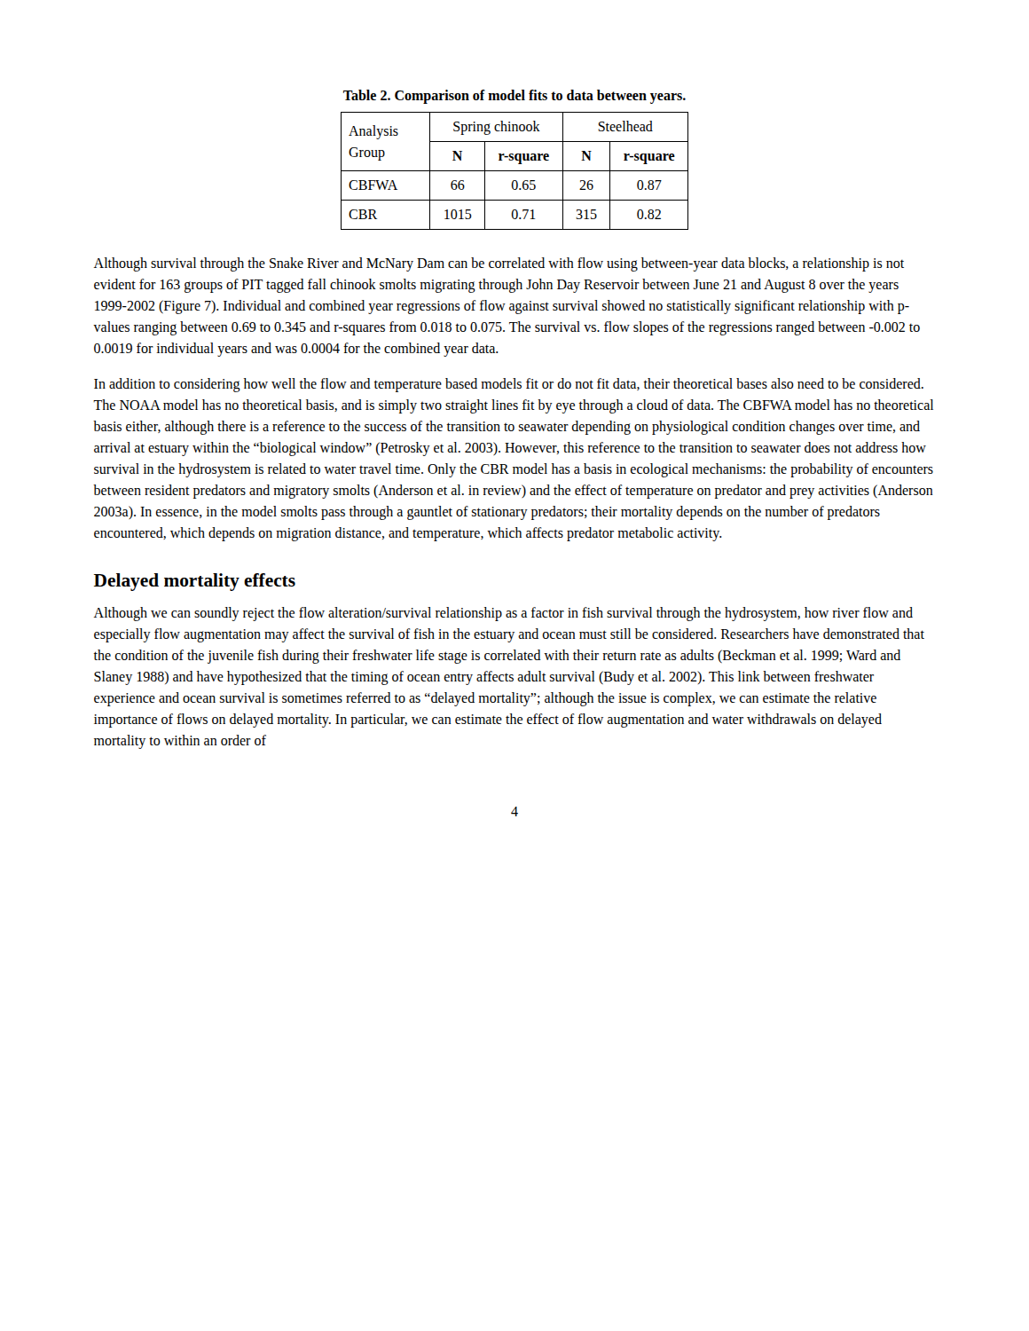Table 2. Comparison of model fits to data between years.
| Analysis Group | Spring chinook | Steelhead |
| --- | --- | --- |
| N | r-square | N | r-square |
| CBFWA | 66 | 0.65 | 26 | 0.87 |
| CBR | 1015 | 0.71 | 315 | 0.82 |
Although survival through the Snake River and McNary Dam can be correlated with flow using between-year data blocks, a relationship is not evident for 163 groups of PIT tagged fall chinook smolts migrating through John Day Reservoir between June 21 and August 8 over the years 1999-2002 (Figure 7). Individual and combined year regressions of flow against survival showed no statistically significant relationship with p-values ranging between 0.69 to 0.345 and r-squares from 0.018 to 0.075. The survival vs. flow slopes of the regressions ranged between -0.002 to 0.0019 for individual years and was 0.0004 for the combined year data.
In addition to considering how well the flow and temperature based models fit or do not fit data, their theoretical bases also need to be considered. The NOAA model has no theoretical basis, and is simply two straight lines fit by eye through a cloud of data. The CBFWA model has no theoretical basis either, although there is a reference to the success of the transition to seawater depending on physiological condition changes over time, and arrival at estuary within the “biological window” (Petrosky et al. 2003). However, this reference to the transition to seawater does not address how survival in the hydrosystem is related to water travel time. Only the CBR model has a basis in ecological mechanisms: the probability of encounters between resident predators and migratory smolts (Anderson et al. in review) and the effect of temperature on predator and prey activities (Anderson 2003a). In essence, in the model smolts pass through a gauntlet of stationary predators; their mortality depends on the number of predators encountered, which depends on migration distance, and temperature, which affects predator metabolic activity.
Delayed mortality effects
Although we can soundly reject the flow alteration/survival relationship as a factor in fish survival through the hydrosystem, how river flow and especially flow augmentation may affect the survival of fish in the estuary and ocean must still be considered. Researchers have demonstrated that the condition of the juvenile fish during their freshwater life stage is correlated with their return rate as adults (Beckman et al. 1999; Ward and Slaney 1988) and have hypothesized that the timing of ocean entry affects adult survival (Budy et al. 2002). This link between freshwater experience and ocean survival is sometimes referred to as “delayed mortality”; although the issue is complex, we can estimate the relative importance of flows on delayed mortality. In particular, we can estimate the effect of flow augmentation and water withdrawals on delayed mortality to within an order of
4